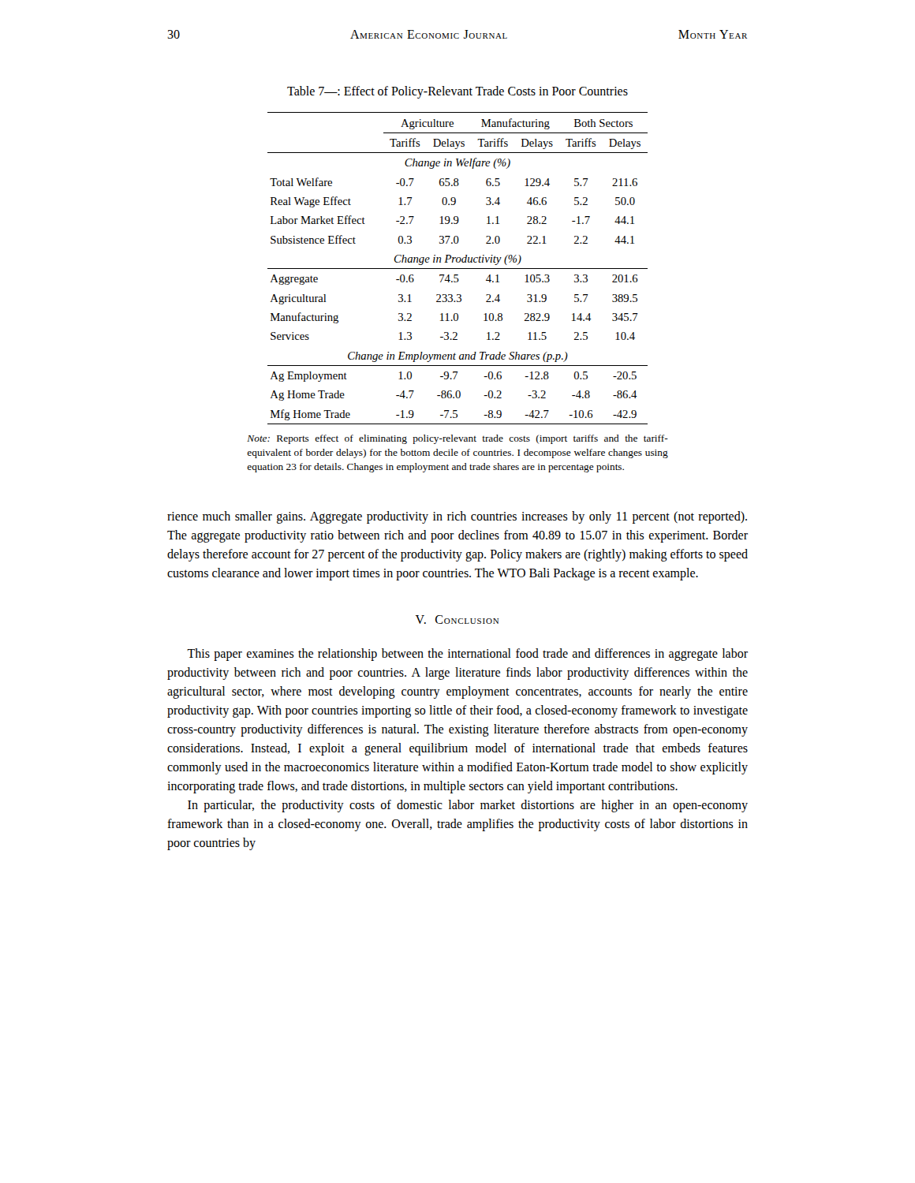30 American Economic Journal Month Year
Table 7—: Effect of Policy-Relevant Trade Costs in Poor Countries
| | Agriculture | Manufacturing | Both Sectors |
| --- | --- | --- | --- |
| | Tariffs | Delays | Tariffs | Delays | Tariffs | Delays |
| Change in Welfare (%) |
| Total Welfare | -0.7 | 65.8 | 6.5 | 129.4 | 5.7 | 211.6 |
| Real Wage Effect | 1.7 | 0.9 | 3.4 | 46.6 | 5.2 | 50.0 |
| Labor Market Effect | -2.7 | 19.9 | 1.1 | 28.2 | -1.7 | 44.1 |
| Subsistence Effect | 0.3 | 37.0 | 2.0 | 22.1 | 2.2 | 44.1 |
| Change in Productivity (%) |
| Aggregate | -0.6 | 74.5 | 4.1 | 105.3 | 3.3 | 201.6 |
| Agricultural | 3.1 | 233.3 | 2.4 | 31.9 | 5.7 | 389.5 |
| Manufacturing | 3.2 | 11.0 | 10.8 | 282.9 | 14.4 | 345.7 |
| Services | 1.3 | -3.2 | 1.2 | 11.5 | 2.5 | 10.4 |
| Change in Employment and Trade Shares (p.p.) |
| Ag Employment | 1.0 | -9.7 | -0.6 | -12.8 | 0.5 | -20.5 |
| Ag Home Trade | -4.7 | -86.0 | -0.2 | -3.2 | -4.8 | -86.4 |
| Mfg Home Trade | -1.9 | -7.5 | -8.9 | -42.7 | -10.6 | -42.9 |
Note: Reports effect of eliminating policy-relevant trade costs (import tariffs and the tariff-equivalent of border delays) for the bottom decile of countries. I decompose welfare changes using equation 23 for details. Changes in employment and trade shares are in percentage points.
rience much smaller gains. Aggregate productivity in rich countries increases by only 11 percent (not reported). The aggregate productivity ratio between rich and poor declines from 40.89 to 15.07 in this experiment. Border delays therefore account for 27 percent of the productivity gap. Policy makers are (rightly) making efforts to speed customs clearance and lower import times in poor countries. The WTO Bali Package is a recent example.
V. Conclusion
This paper examines the relationship between the international food trade and differences in aggregate labor productivity between rich and poor countries. A large literature finds labor productivity differences within the agricultural sector, where most developing country employment concentrates, accounts for nearly the entire productivity gap. With poor countries importing so little of their food, a closed-economy framework to investigate cross-country productivity differences is natural. The existing literature therefore abstracts from open-economy considerations. Instead, I exploit a general equilibrium model of international trade that embeds features commonly used in the macroeconomics literature within a modified Eaton-Kortum trade model to show explicitly incorporating trade flows, and trade distortions, in multiple sectors can yield important contributions.
In particular, the productivity costs of domestic labor market distortions are higher in an open-economy framework than in a closed-economy one. Overall, trade amplifies the productivity costs of labor distortions in poor countries by